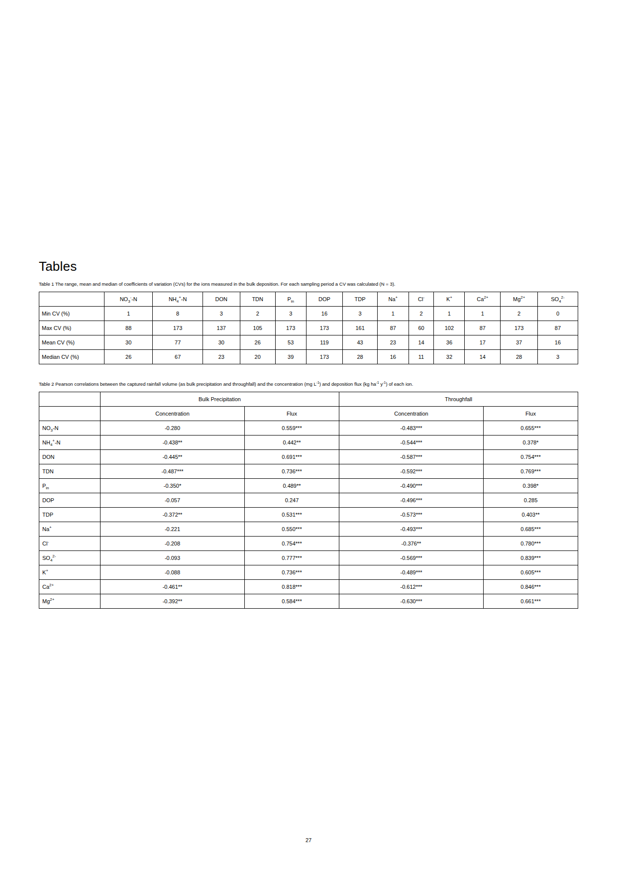Tables
Table 1 The range, mean and median of coefficients of variation (CVs) for the ions measured in the bulk deposition. For each sampling period a CV was calculated (N = 3).
| | NO 3 - -N | NH 4 + -N | DON | TDN | P in | DOP | TDP | Na + | Cl - | K + | Ca 2+ | Mg 2+ | SO 4 2- |
| --- | --- | --- | --- | --- | --- | --- | --- | --- | --- | --- | --- | --- | --- |
| Min CV (%) | 1 | 8 | 3 | 2 | 3 | 16 | 3 | 1 | 2 | 1 | 1 | 2 | 0 |
| Max CV (%) | 88 | 173 | 137 | 105 | 173 | 173 | 161 | 87 | 60 | 102 | 87 | 173 | 87 |
| Mean CV (%) | 30 | 77 | 30 | 26 | 53 | 119 | 43 | 23 | 14 | 36 | 17 | 37 | 16 |
| Median CV (%) | 26 | 67 | 23 | 20 | 39 | 173 | 28 | 16 | 11 | 32 | 14 | 28 | 3 |
Table 2 Pearson correlations between the captured rainfall volume (as bulk precipitation and throughfall) and the concentration (mg L-1) and deposition flux (kg ha-1 y-1) of each ion.
| | Bulk Precipitation | Throughfall |
| --- | --- | --- |
| | Concentration | Flux | Concentration | Flux |
| NO 3 -N | -0.280 | 0.559*** | -0.483*** | 0.655*** |
| NH 4 + -N | -0.438** | 0.442** | -0.544*** | 0.378* |
| DON | -0.445** | 0.691*** | -0.587*** | 0.754*** |
| TDN | -0.487*** | 0.736*** | -0.592*** | 0.769*** |
| P in | -0.350* | 0.489** | -0.490*** | 0.398* |
| DOP | -0.057 | 0.247 | -0.496*** | 0.285 |
| TDP | -0.372** | 0.531*** | -0.573*** | 0.403** |
| Na + | -0.221 | 0.550*** | -0.493*** | 0.685*** |
| Cl - | -0.208 | 0.754*** | -0.376** | 0.780*** |
| SO 4 2- | -0.093 | 0.777*** | -0.569*** | 0.839*** |
| K + | -0.088 | 0.736*** | -0.489*** | 0.605*** |
| Ca 2+ | -0.461** | 0.818*** | -0.612*** | 0.846*** |
| Mg 2+ | -0.392** | 0.584*** | -0.630*** | 0.661*** |
27